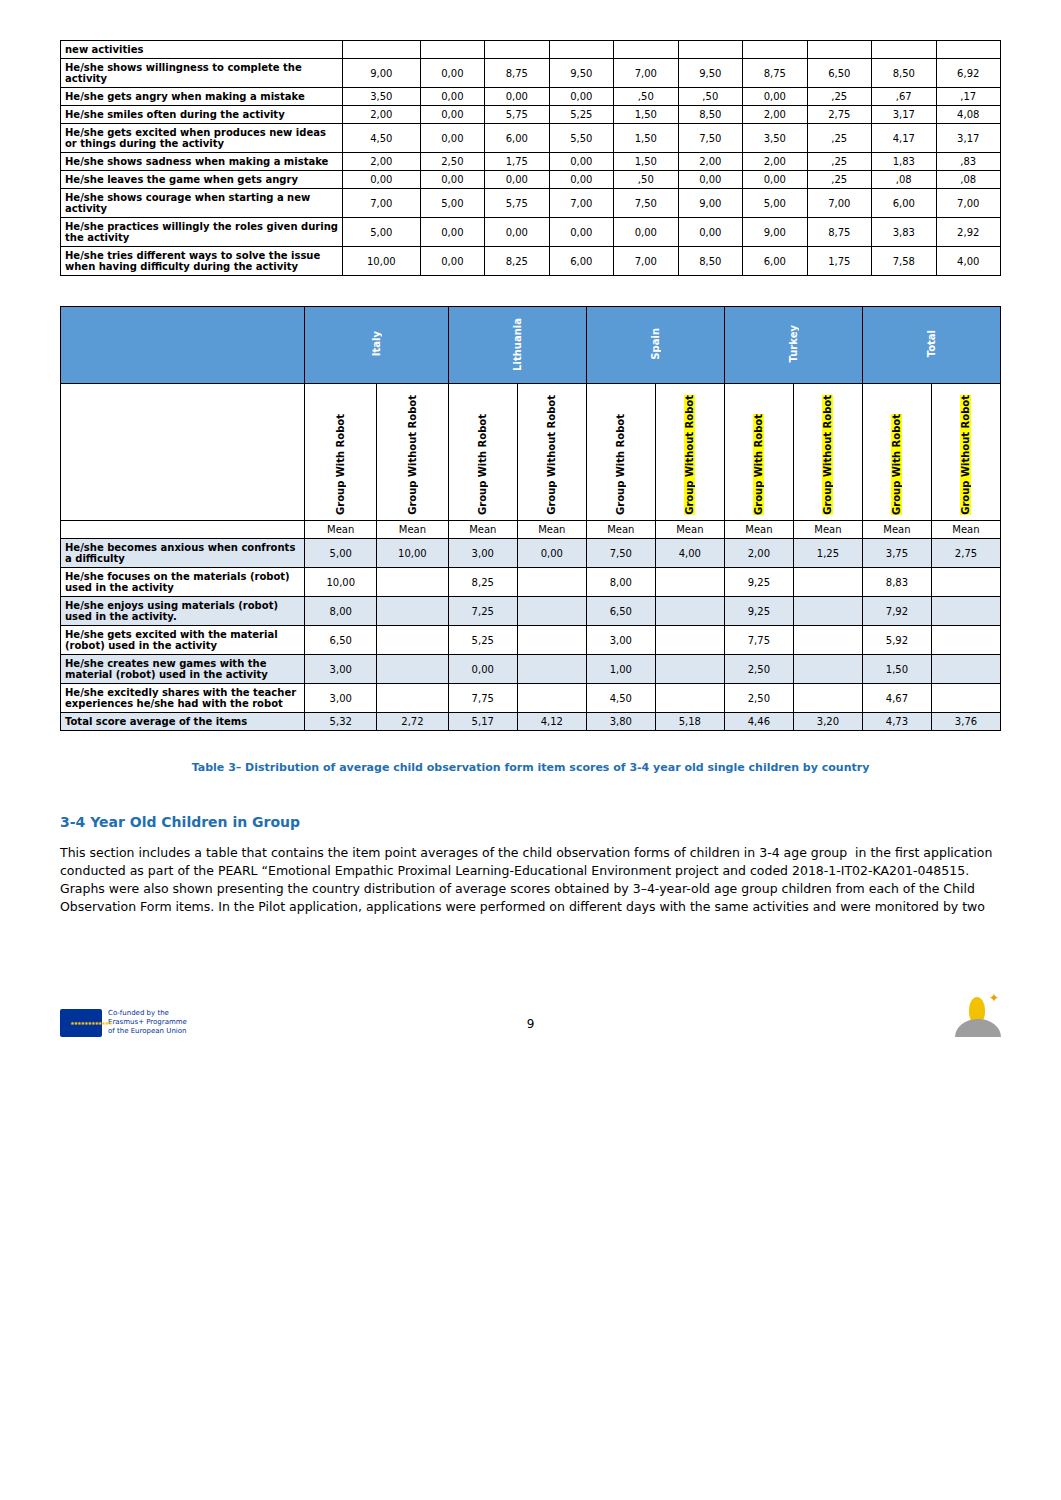| new activities | | | | | | | | | | |
| He/she shows willingness to complete the activity | 9,00 | 0,00 | 8,75 | 9,50 | 7,00 | 9,50 | 8,75 | 6,50 | 8,50 | 6,92 |
| He/she gets angry when making a mistake | 3,50 | 0,00 | 0,00 | 0,00 | ,50 | ,50 | 0,00 | ,25 | ,67 | ,17 |
| He/she smiles often during the activity | 2,00 | 0,00 | 5,75 | 5,25 | 1,50 | 8,50 | 2,00 | 2,75 | 3,17 | 4,08 |
| He/she gets excited when produces new ideas or things during the activity | 4,50 | 0,00 | 6,00 | 5,50 | 1,50 | 7,50 | 3,50 | ,25 | 4,17 | 3,17 |
| He/she shows sadness when making a mistake | 2,00 | 2,50 | 1,75 | 0,00 | 1,50 | 2,00 | 2,00 | ,25 | 1,83 | ,83 |
| He/she leaves the game when gets angry | 0,00 | 0,00 | 0,00 | 0,00 | ,50 | 0,00 | 0,00 | ,25 | ,08 | ,08 |
| He/she shows courage when starting a new activity | 7,00 | 5,00 | 5,75 | 7,00 | 7,50 | 9,00 | 5,00 | 7,00 | 6,00 | 7,00 |
| He/she practices willingly the roles given during the activity | 5,00 | 0,00 | 0,00 | 0,00 | 0,00 | 0,00 | 9,00 | 8,75 | 3,83 | 2,92 |
| He/she tries different ways to solve the issue when having difficulty during the activity | 10,00 | 0,00 | 8,25 | 6,00 | 7,00 | 8,50 | 6,00 | 1,75 | 7,58 | 4,00 |
| | Italy | Lithuania | Spain | Turkey | Total |
| --- | --- | --- | --- | --- | --- |
| | Group With Robot | Group Without Robot | Group With Robot | Group Without Robot | Group With Robot | Group Without Robot | Group With Robot | Group Without Robot | Group With Robot | Group Without Robot |
| | Mean | Mean | Mean | Mean | Mean | Mean | Mean | Mean | Mean | Mean |
| He/she becomes anxious when confronts a difficulty | 5,00 | 10,00 | 3,00 | 0,00 | 7,50 | 4,00 | 2,00 | 1,25 | 3,75 | 2,75 |
| He/she focuses on the materials (robot) used in the activity | 10,00 | | 8,25 | | 8,00 | | 9,25 | | 8,83 | |
| He/she enjoys using materials (robot) used in the activity. | 8,00 | | 7,25 | | 6,50 | | 9,25 | | 7,92 | |
| He/she gets excited with the material (robot) used in the activity | 6,50 | | 5,25 | | 3,00 | | 7,75 | | 5,92 | |
| He/she creates new games with the material (robot) used in the activity | 3,00 | | 0,00 | | 1,00 | | 2,50 | | 1,50 | |
| He/she excitedly shares with the teacher experiences he/she had with the robot | 3,00 | | 7,75 | | 4,50 | | 2,50 | | 4,67 | |
| Total score average of the items | 5,32 | 2,72 | 5,17 | 4,12 | 3,80 | 5,18 | 4,46 | 3,20 | 4,73 | 3,76 |
Table 3– Distribution of average child observation form item scores of 3-4 year old single children by country
3-4 Year Old Children in Group
This section includes a table that contains the item point averages of the child observation forms of children in 3-4 age group in the first application conducted as part of the PEARL “Emotional Empathic Proximal Learning-Educational Environment project and coded 2018-1-IT02-KA201-048515. Graphs were also shown presenting the country distribution of average scores obtained by 3–4-year-old age group children from each of the Child Observation Form items. In the Pilot application, applications were performed on different days with the same activities and were monitored by two
Co-funded by the
Erasmus+ Programme
of the European Union
9
✦